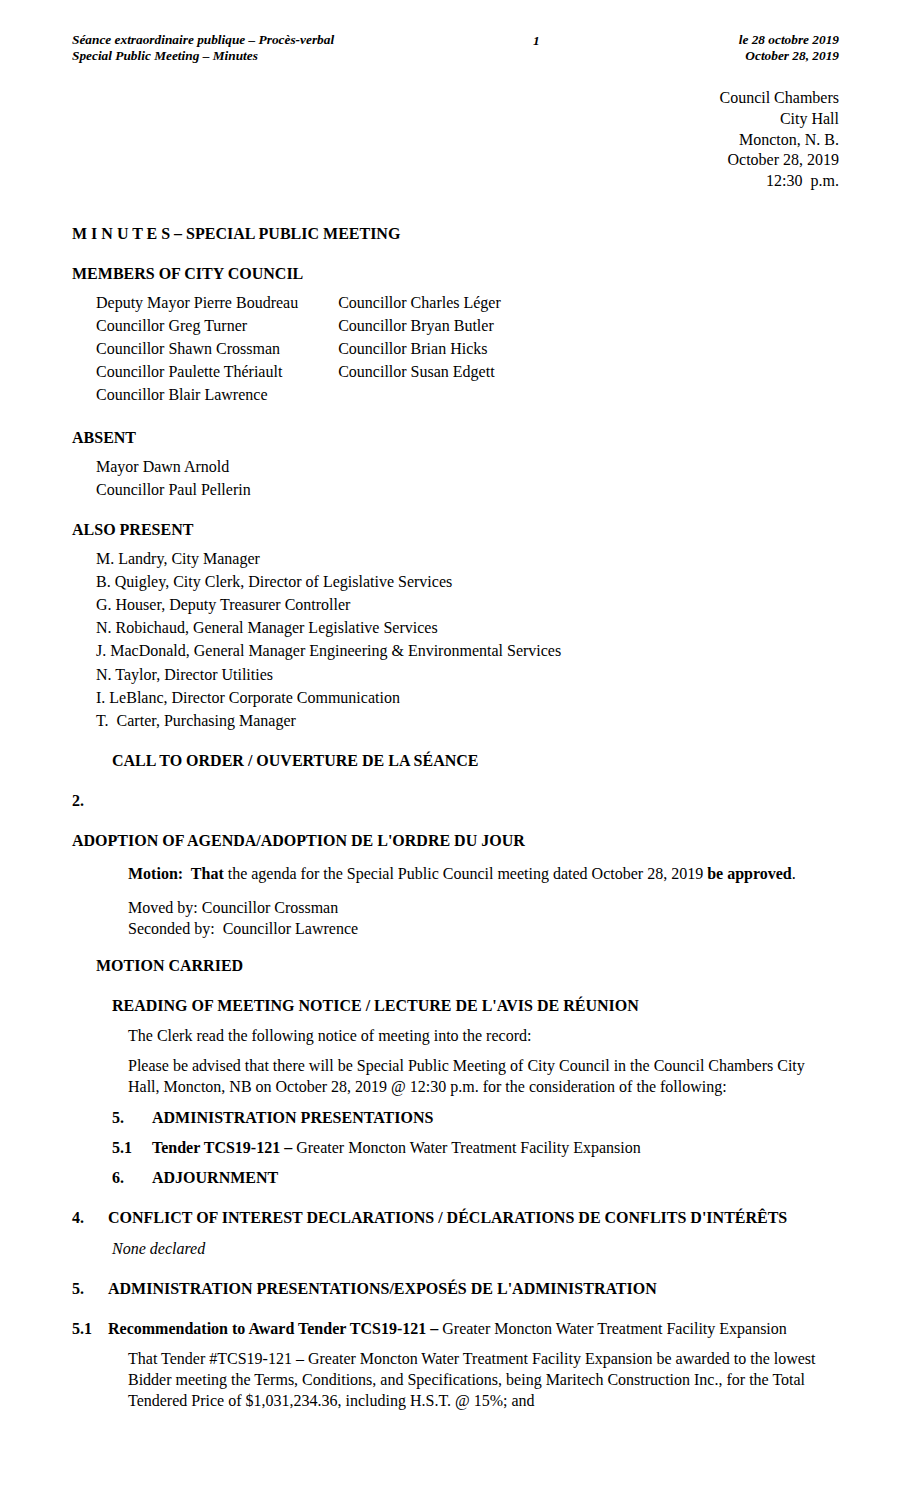Séance extraordinaire publique – Procès-verbal
Special Public Meeting – Minutes
1
le 28 octobre 2019
October 28, 2019
Council Chambers
City Hall
Moncton, N. B.
October 28, 2019
12:30 p.m.
M I N U T E S – SPECIAL PUBLIC MEETING
MEMBERS OF CITY COUNCIL
| Deputy Mayor Pierre Boudreau | Councillor Charles Léger |
| Councillor Greg Turner | Councillor Bryan Butler |
| Councillor Shawn Crossman | Councillor Brian Hicks |
| Councillor Paulette Thériault | Councillor Susan Edgett |
| Councillor Blair Lawrence | |
ABSENT
Mayor Dawn Arnold
Councillor Paul Pellerin
ALSO PRESENT
M. Landry, City Manager
B. Quigley, City Clerk, Director of Legislative Services
G. Houser, Deputy Treasurer Controller
N. Robichaud, General Manager Legislative Services
J. MacDonald, General Manager Engineering & Environmental Services
N. Taylor, Director Utilities
I. LeBlanc, Director Corporate Communication
T. Carter, Purchasing Manager
CALL TO ORDER / OUVERTURE DE LA SÉANCE
2.
ADOPTION OF AGENDA/ADOPTION DE L'ORDRE DU JOUR
Motion: That the agenda for the Special Public Council meeting dated October 28, 2019 be approved.
Moved by: Councillor Crossman
Seconded by: Councillor Lawrence
MOTION CARRIED
READING OF MEETING NOTICE / LECTURE DE L'AVIS DE RÉUNION
The Clerk read the following notice of meeting into the record:
Please be advised that there will be Special Public Meeting of City Council in the Council Chambers City Hall, Moncton, NB on October 28, 2019 @ 12:30 p.m. for the consideration of the following:
5. ADMINISTRATION PRESENTATIONS
5.1 Tender TCS19-121 – Greater Moncton Water Treatment Facility Expansion
6. ADJOURNMENT
4. CONFLICT OF INTEREST DECLARATIONS / DÉCLARATIONS DE CONFLITS D'INTÉRÊTS
None declared
5. ADMINISTRATION PRESENTATIONS/EXPOSÉS DE L'ADMINISTRATION
5.1 Recommendation to Award Tender TCS19-121 – Greater Moncton Water Treatment Facility Expansion
That Tender #TCS19-121 – Greater Moncton Water Treatment Facility Expansion be awarded to the lowest Bidder meeting the Terms, Conditions, and Specifications, being Maritech Construction Inc., for the Total Tendered Price of $1,031,234.36, including H.S.T. @ 15%; and